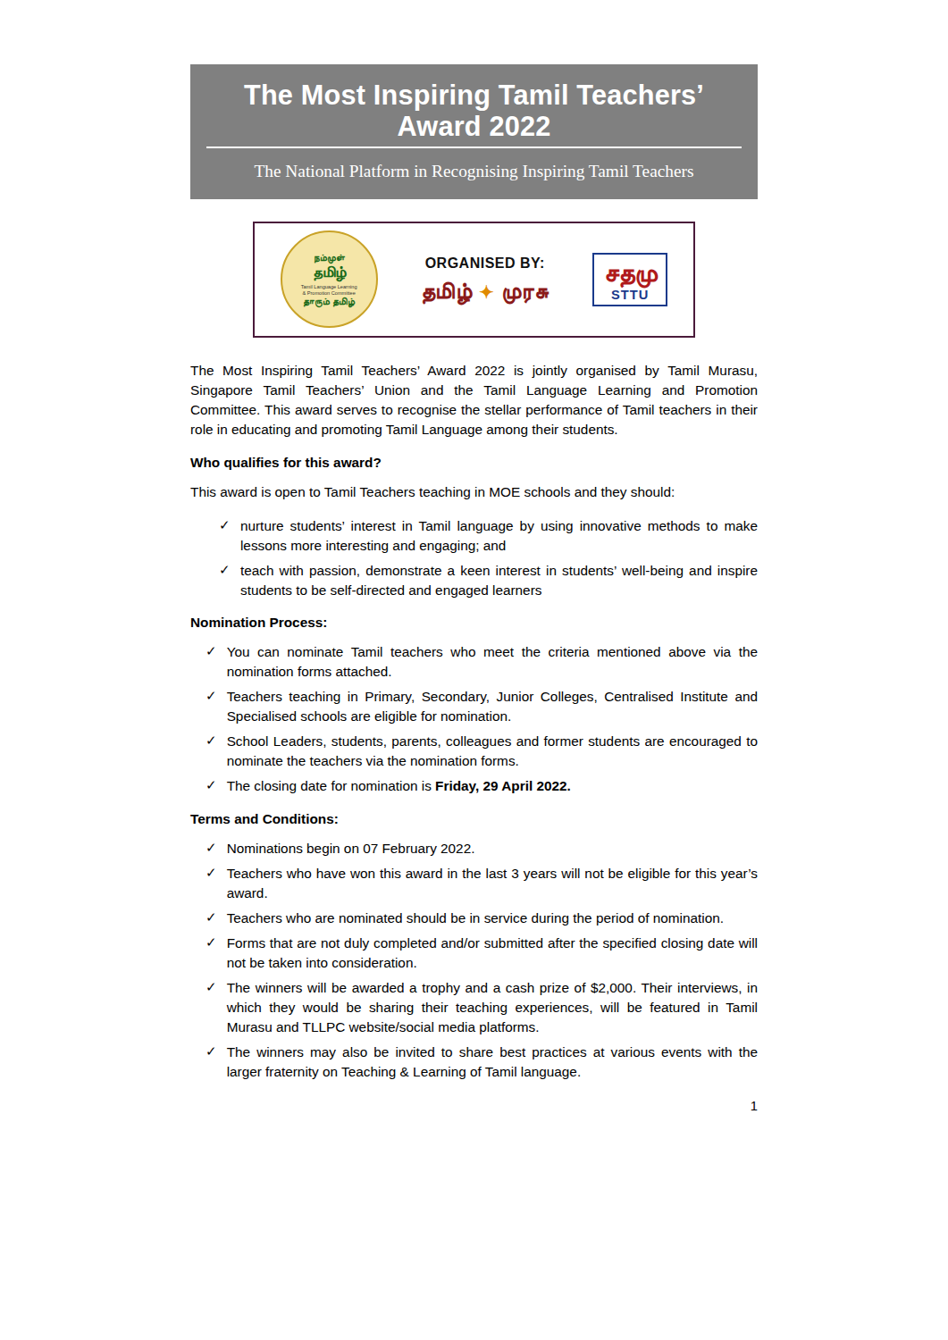The Most Inspiring Tamil Teachers’ Award 2022
The National Platform in Recognising Inspiring Tamil Teachers
நம்முள்
தமிழ்
Tamil Language Learning
& Promotion Committee
தாரும் தமிழ்
ORGANISED BY:
தமிழ் ✦ முரசு
சதமு
STTU
The Most Inspiring Tamil Teachers’ Award 2022 is jointly organised by Tamil Murasu, Singapore Tamil Teachers’ Union and the Tamil Language Learning and Promotion Committee. This award serves to recognise the stellar performance of Tamil teachers in their role in educating and promoting Tamil Language among their students.
Who qualifies for this award?
This award is open to Tamil Teachers teaching in MOE schools and they should:
nurture students’ interest in Tamil language by using innovative methods to make lessons more interesting and engaging; and
teach with passion, demonstrate a keen interest in students’ well-being and inspire students to be self-directed and engaged learners
Nomination Process:
You can nominate Tamil teachers who meet the criteria mentioned above via the nomination forms attached.
Teachers teaching in Primary, Secondary, Junior Colleges, Centralised Institute and Specialised schools are eligible for nomination.
School Leaders, students, parents, colleagues and former students are encouraged to nominate the teachers via the nomination forms.
The closing date for nomination is Friday, 29 April 2022.
Terms and Conditions:
Nominations begin on 07 February 2022.
Teachers who have won this award in the last 3 years will not be eligible for this year’s award.
Teachers who are nominated should be in service during the period of nomination.
Forms that are not duly completed and/or submitted after the specified closing date will not be taken into consideration.
The winners will be awarded a trophy and a cash prize of $2,000. Their interviews, in which they would be sharing their teaching experiences, will be featured in Tamil Murasu and TLLPC website/social media platforms.
The winners may also be invited to share best practices at various events with the larger fraternity on Teaching & Learning of Tamil language.
1